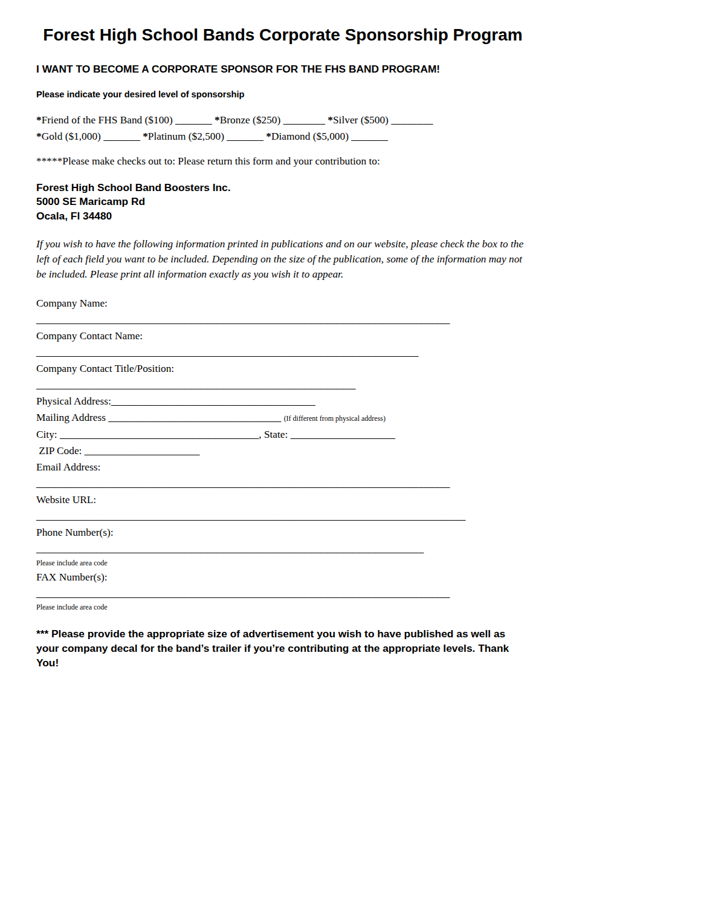Forest High School Bands Corporate Sponsorship Program
I WANT TO BECOME A CORPORATE SPONSOR FOR THE FHS BAND PROGRAM!
Please indicate your desired level of sponsorship
*Friend of the FHS Band ($100) _______ *Bronze ($250) ________ *Silver ($500) ________
*Gold ($1,000) _______ *Platinum ($2,500) _______ *Diamond ($5,000) _______
*****Please make checks out to: Please return this form and your contribution to:
Forest High School Band Boosters Inc.
5000 SE Maricamp Rd
Ocala, Fl 34480
If you wish to have the following information printed in publications and on our website, please check the box to the left of each field you want to be included. Depending on the size of the publication, some of the information may not be included. Please print all information exactly as you wish it to appear.
Company Name:
_______________________________________________________________________________
Company Contact Name:
_________________________________________________________________________
Company Contact Title/Position:
_____________________________________________________________
Physical Address:_______________________________________
Mailing Address _________________________________ (If different from physical address)
City: ______________________________________, State: ____________________
ZIP Code: ______________________
Email Address:
_______________________________________________________________________________
Website URL:
__________________________________________________________________________________
Phone Number(s):
__________________________________________________________________________
Please include area code
FAX Number(s):
_______________________________________________________________________________
Please include area code
*** Please provide the appropriate size of advertisement you wish to have published as well as your company decal for the band’s trailer if you’re contributing at the appropriate levels. Thank You!